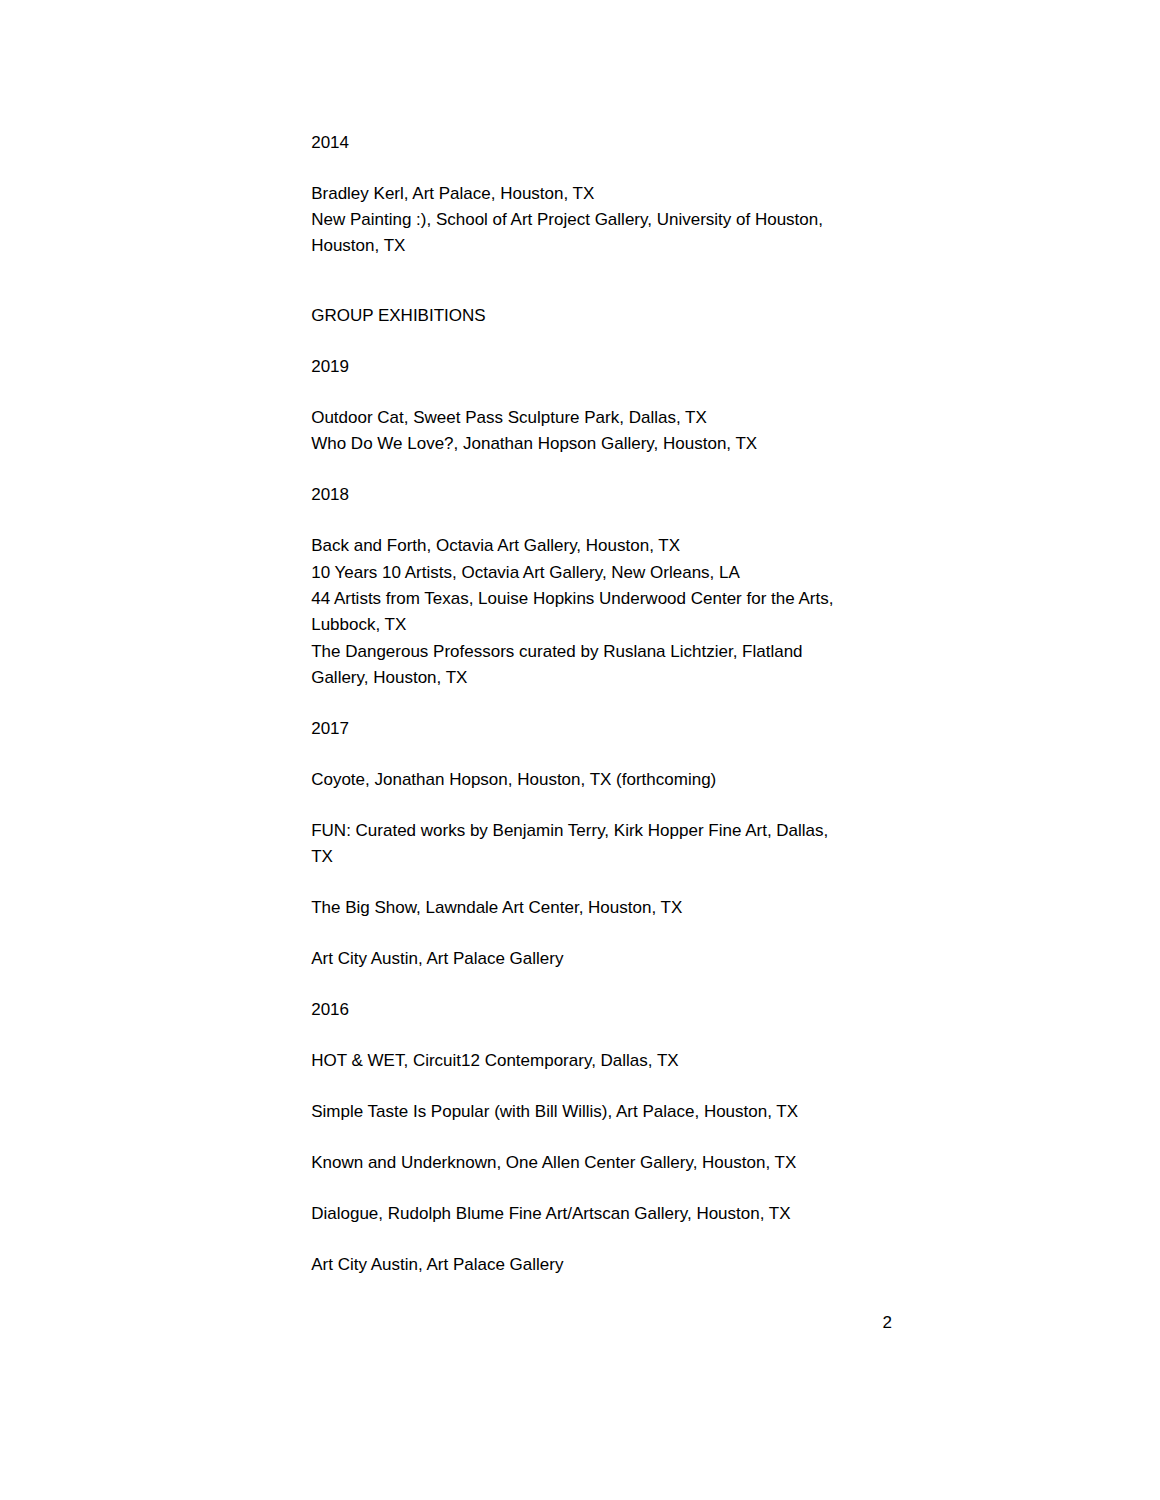2014
Bradley Kerl, Art Palace, Houston, TX
New Painting :), School of Art Project Gallery, University of Houston, Houston, TX
GROUP EXHIBITIONS
2019
Outdoor Cat, Sweet Pass Sculpture Park, Dallas, TX
Who Do We Love?, Jonathan Hopson Gallery, Houston, TX
2018
Back and Forth, Octavia Art Gallery, Houston, TX
10 Years 10 Artists, Octavia Art Gallery, New Orleans, LA
44 Artists from Texas, Louise Hopkins Underwood Center for the Arts, Lubbock, TX
The Dangerous Professors curated by Ruslana Lichtzier, Flatland Gallery, Houston, TX
2017
Coyote, Jonathan Hopson, Houston, TX (forthcoming)
FUN: Curated works by Benjamin Terry, Kirk Hopper Fine Art, Dallas, TX
The Big Show, Lawndale Art Center, Houston, TX
Art City Austin, Art Palace Gallery
2016
HOT & WET, Circuit12 Contemporary, Dallas, TX
Simple Taste Is Popular (with Bill Willis), Art Palace, Houston, TX
Known and Underknown, One Allen Center Gallery, Houston, TX
Dialogue, Rudolph Blume Fine Art/Artscan Gallery, Houston, TX
Art City Austin, Art Palace Gallery
2